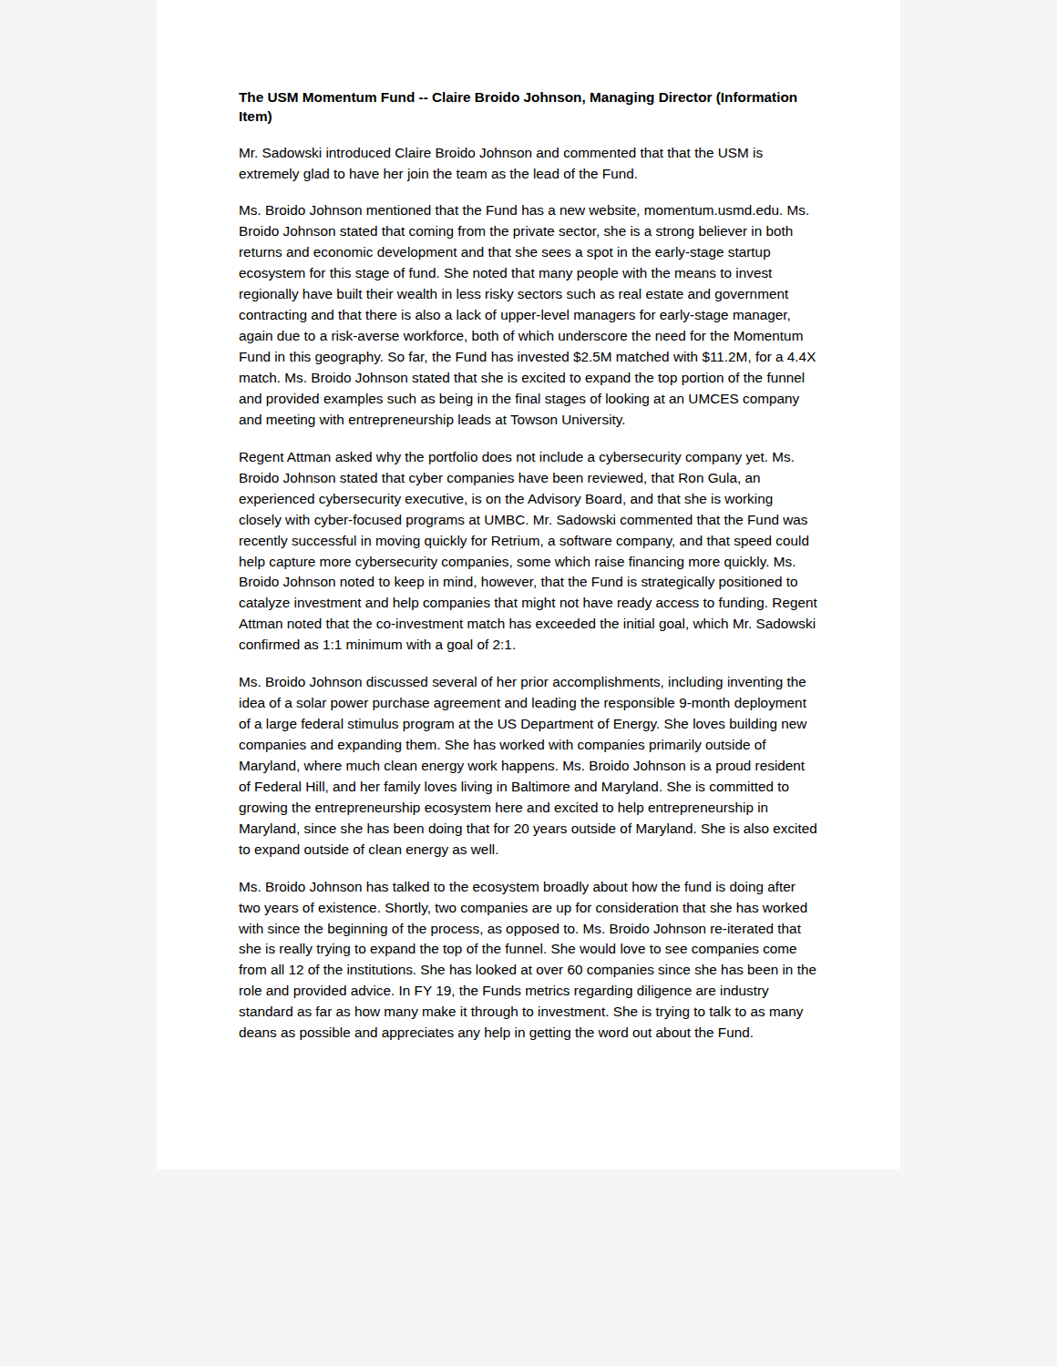The USM Momentum Fund -- Claire Broido Johnson, Managing Director (Information Item)
Mr. Sadowski introduced Claire Broido Johnson and commented that that the USM is extremely glad to have her join the team as the lead of the Fund.
Ms. Broido Johnson mentioned that the Fund has a new website, momentum.usmd.edu. Ms. Broido Johnson stated that coming from the private sector, she is a strong believer in both returns and economic development and that she sees a spot in the early-stage startup ecosystem for this stage of fund. She noted that many people with the means to invest regionally have built their wealth in less risky sectors such as real estate and government contracting and that there is also a lack of upper-level managers for early-stage manager, again due to a risk-averse workforce, both of which underscore the need for the Momentum Fund in this geography. So far, the Fund has invested $2.5M matched with $11.2M, for a 4.4X match. Ms. Broido Johnson stated that she is excited to expand the top portion of the funnel and provided examples such as being in the final stages of looking at an UMCES company and meeting with entrepreneurship leads at Towson University.
Regent Attman asked why the portfolio does not include a cybersecurity company yet. Ms. Broido Johnson stated that cyber companies have been reviewed, that Ron Gula, an experienced cybersecurity executive, is on the Advisory Board, and that she is working closely with cyber-focused programs at UMBC. Mr. Sadowski commented that the Fund was recently successful in moving quickly for Retrium, a software company, and that speed could help capture more cybersecurity companies, some which raise financing more quickly. Ms. Broido Johnson noted to keep in mind, however, that the Fund is strategically positioned to catalyze investment and help companies that might not have ready access to funding. Regent Attman noted that the co-investment match has exceeded the initial goal, which Mr. Sadowski confirmed as 1:1 minimum with a goal of 2:1.
Ms. Broido Johnson discussed several of her prior accomplishments, including inventing the idea of a solar power purchase agreement and leading the responsible 9-month deployment of a large federal stimulus program at the US Department of Energy. She loves building new companies and expanding them. She has worked with companies primarily outside of Maryland, where much clean energy work happens. Ms. Broido Johnson is a proud resident of Federal Hill, and her family loves living in Baltimore and Maryland. She is committed to growing the entrepreneurship ecosystem here and excited to help entrepreneurship in Maryland, since she has been doing that for 20 years outside of Maryland. She is also excited to expand outside of clean energy as well.
Ms. Broido Johnson has talked to the ecosystem broadly about how the fund is doing after two years of existence. Shortly, two companies are up for consideration that she has worked with since the beginning of the process, as opposed to. Ms. Broido Johnson re-iterated that she is really trying to expand the top of the funnel. She would love to see companies come from all 12 of the institutions. She has looked at over 60 companies since she has been in the role and provided advice. In FY 19, the Funds metrics regarding diligence are industry standard as far as how many make it through to investment. She is trying to talk to as many deans as possible and appreciates any help in getting the word out about the Fund.